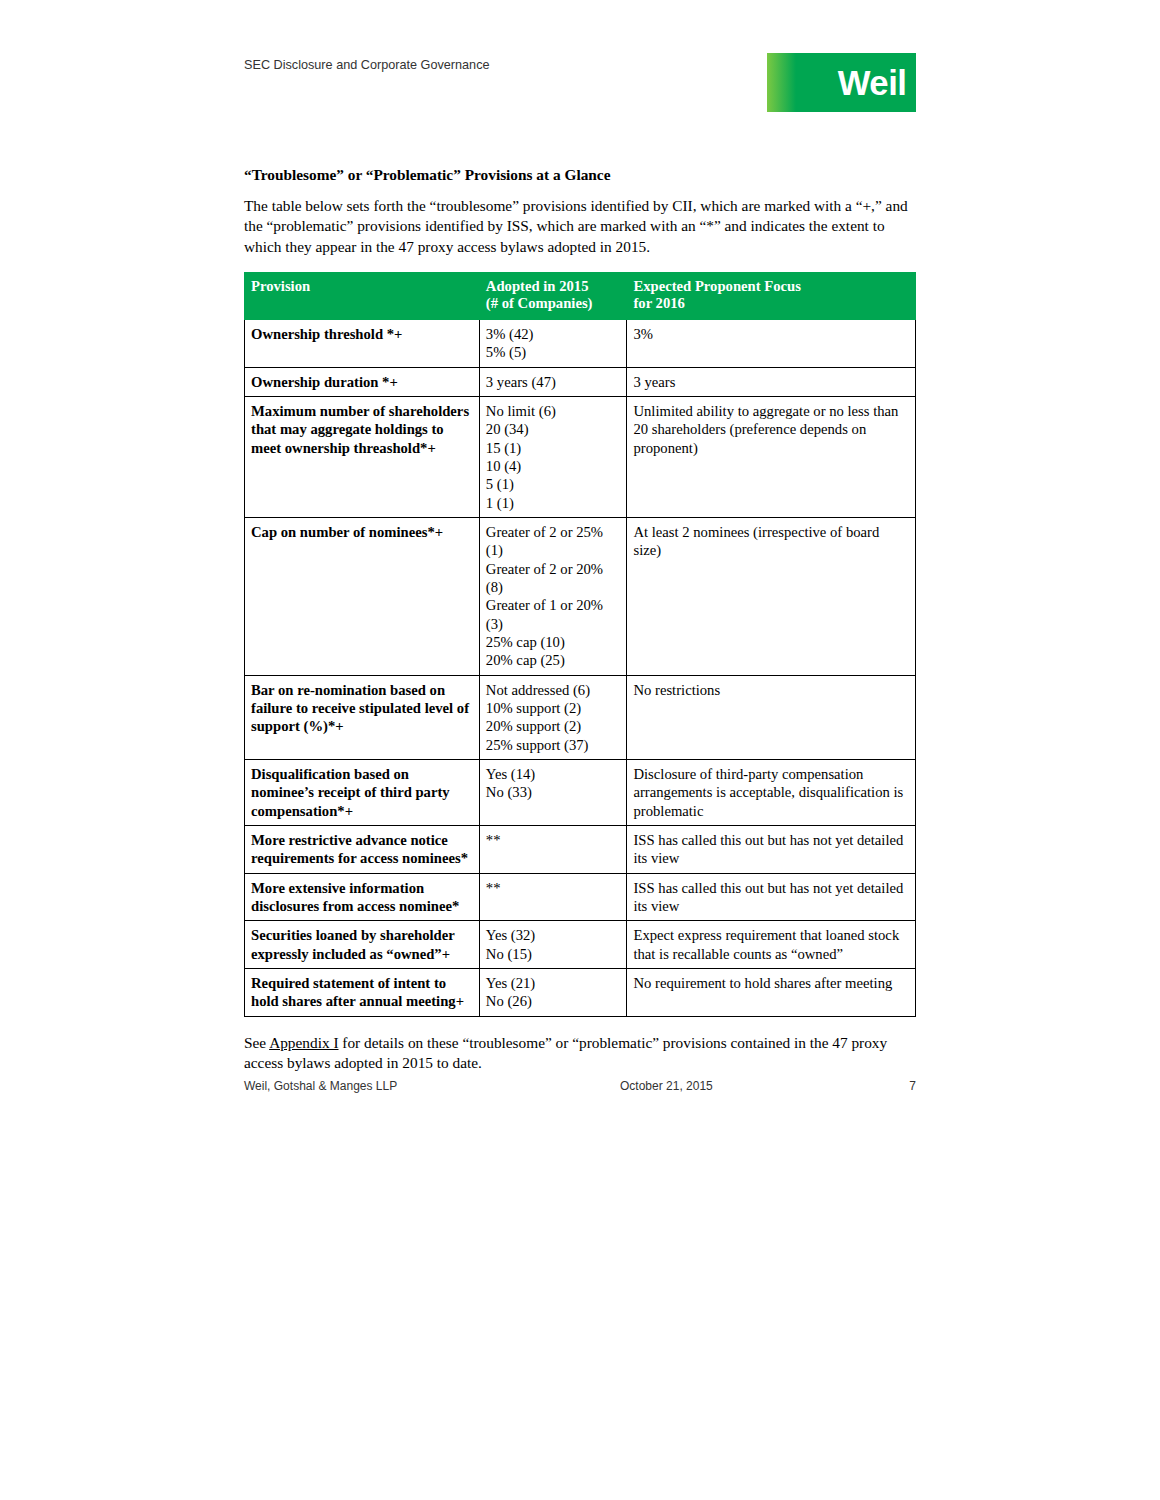SEC Disclosure and Corporate Governance
Weil
“Troublesome” or “Problematic” Provisions at a Glance
The table below sets forth the “troublesome” provisions identified by CII, which are marked with a “+,” and the “problematic” provisions identified by ISS, which are marked with an “*” and indicates the extent to which they appear in the 47 proxy access bylaws adopted in 2015.
| Provision | Adopted in 2015 (# of Companies) | Expected Proponent Focus for 2016 |
| --- | --- | --- |
| Ownership threshold *+ | 3% (42) 5% (5) | 3% |
| Ownership duration *+ | 3 years (47) | 3 years |
| Maximum number of shareholders that may aggregate holdings to meet ownership threashold*+ | No limit (6) 20 (34) 15 (1) 10 (4) 5 (1) 1 (1) | Unlimited ability to aggregate or no less than 20 shareholders (preference depends on proponent) |
| Cap on number of nominees*+ | Greater of 2 or 25% (1) Greater of 2 or 20% (8) Greater of 1 or 20% (3) 25% cap (10) 20% cap (25) | At least 2 nominees (irrespective of board size) |
| Bar on re-nomination based on failure to receive stipulated level of support (%)*+ | Not addressed (6) 10% support (2) 20% support (2) 25% support (37) | No restrictions |
| Disqualification based on nominee’s receipt of third party compensation*+ | Yes (14) No (33) | Disclosure of third-party compensation arrangements is acceptable, disqualification is problematic |
| More restrictive advance notice requirements for access nominees* | ** | ISS has called this out but has not yet detailed its view |
| More extensive information disclosures from access nominee* | ** | ISS has called this out but has not yet detailed its view |
| Securities loaned by shareholder expressly included as “owned”+ | Yes (32) No (15) | Expect express requirement that loaned stock that is recallable counts as “owned” |
| Required statement of intent to hold shares after annual meeting+ | Yes (21) No (26) | No requirement to hold shares after meeting |
See Appendix I for details on these “troublesome” or “problematic” provisions contained in the 47 proxy access bylaws adopted in 2015 to date.
Weil, Gotshal & Manges LLP
October 21, 2015
7